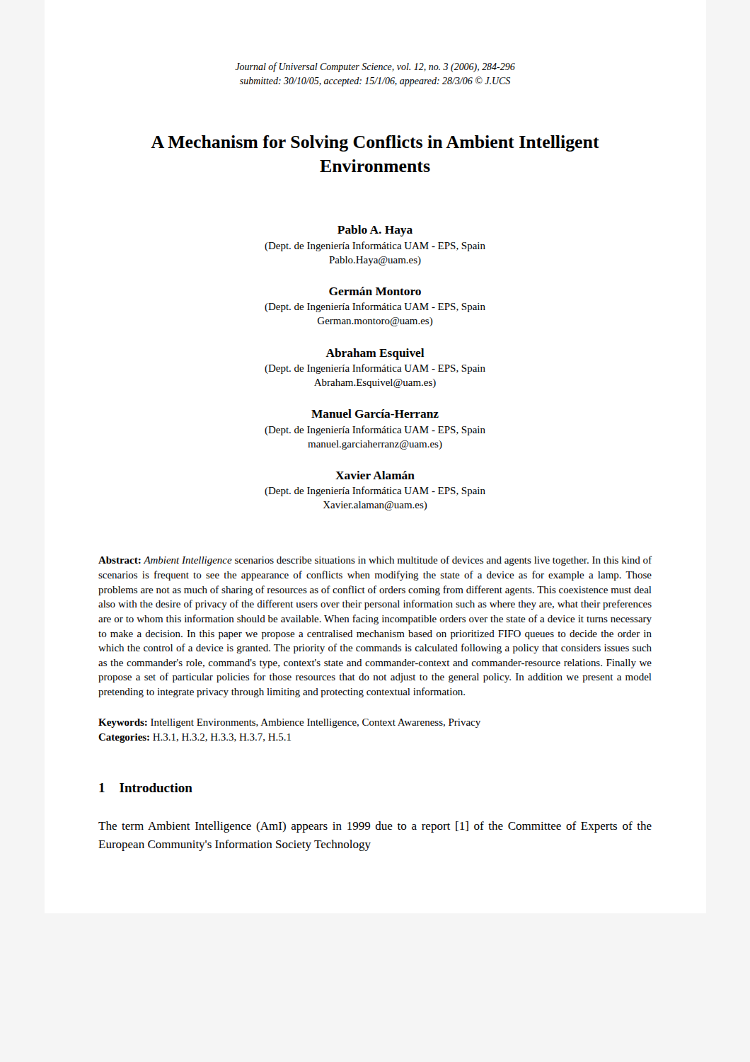Journal of Universal Computer Science, vol. 12, no. 3 (2006), 284-296
submitted: 30/10/05, accepted: 15/1/06, appeared: 28/3/06 © J.UCS
A Mechanism for Solving Conflicts in Ambient Intelligent
Environments
Pablo A. Haya
(Dept. de Ingeniería Informática UAM - EPS, Spain
Pablo.Haya@uam.es)
Germán Montoro
(Dept. de Ingeniería Informática UAM - EPS, Spain
German.montoro@uam.es)
Abraham Esquivel
(Dept. de Ingeniería Informática UAM - EPS, Spain
Abraham.Esquivel@uam.es)
Manuel García-Herranz
(Dept. de Ingeniería Informática UAM - EPS, Spain
manuel.garciaherranz@uam.es)
Xavier Alamán
(Dept. de Ingeniería Informática UAM - EPS, Spain
Xavier.alaman@uam.es)
Abstract: Ambient Intelligence scenarios describe situations in which multitude of devices and agents live together. In this kind of scenarios is frequent to see the appearance of conflicts when modifying the state of a device as for example a lamp. Those problems are not as much of sharing of resources as of conflict of orders coming from different agents. This coexistence must deal also with the desire of privacy of the different users over their personal information such as where they are, what their preferences are or to whom this information should be available. When facing incompatible orders over the state of a device it turns necessary to make a decision. In this paper we propose a centralised mechanism based on prioritized FIFO queues to decide the order in which the control of a device is granted. The priority of the commands is calculated following a policy that considers issues such as the commander's role, command's type, context's state and commander-context and commander-resource relations. Finally we propose a set of particular policies for those resources that do not adjust to the general policy. In addition we present a model pretending to integrate privacy through limiting and protecting contextual information.
Keywords: Intelligent Environments, Ambience Intelligence, Context Awareness, Privacy
Categories: H.3.1, H.3.2, H.3.3, H.3.7, H.5.1
1 Introduction
The term Ambient Intelligence (AmI) appears in 1999 due to a report [1] of the Committee of Experts of the European Community's Information Society Technology